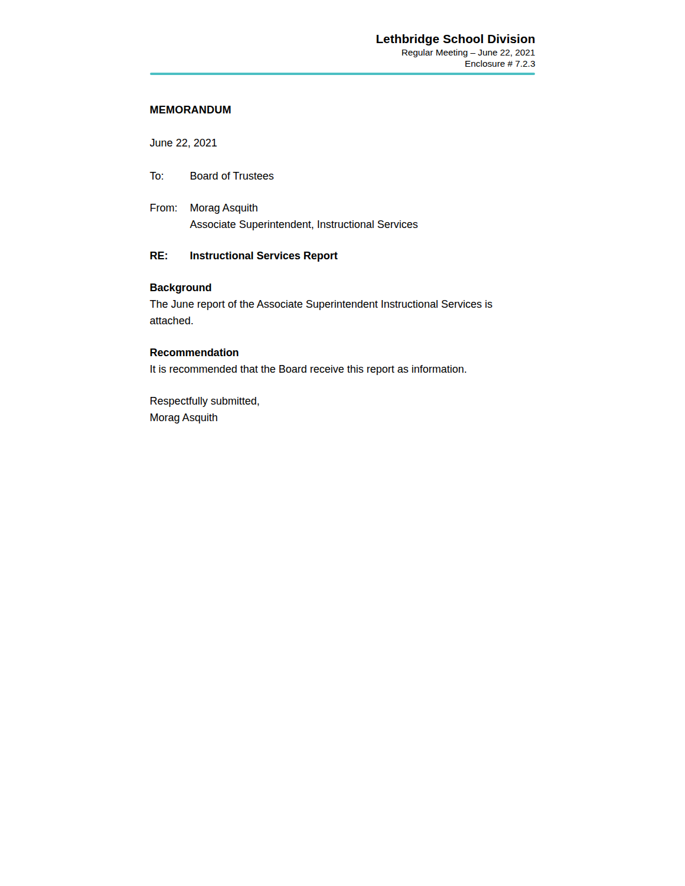Lethbridge School Division
Regular Meeting – June 22, 2021
Enclosure # 7.2.3
MEMORANDUM
June 22, 2021
To: Board of Trustees
From: Morag Asquith Associate Superintendent, Instructional Services
RE: Instructional Services Report
Background
The June report of the Associate Superintendent Instructional Services is attached.
Recommendation
It is recommended that the Board receive this report as information.
Respectfully submitted,
Morag Asquith